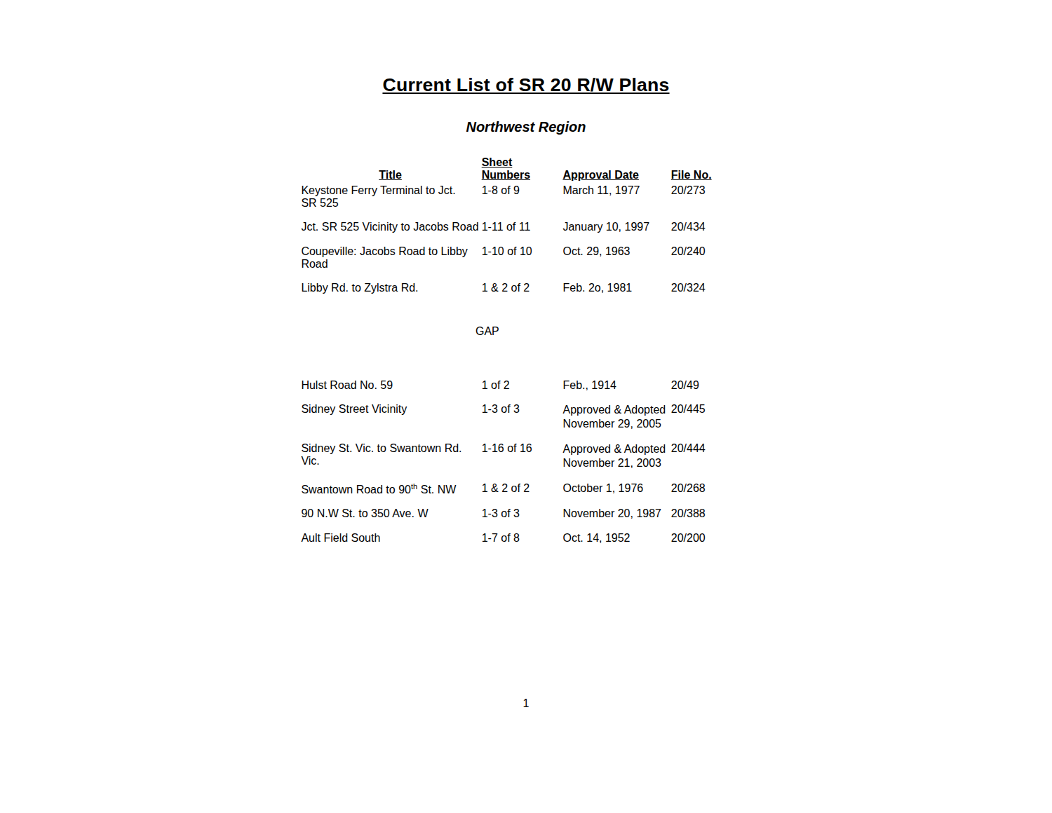Current List of SR 20 R/W Plans
Northwest Region
| Title | Sheet Numbers | Approval Date | File No. |
| --- | --- | --- | --- |
| Keystone Ferry Terminal to Jct. SR 525 | 1-8 of 9 | March 11, 1977 | 20/273 |
| Jct. SR 525 Vicinity to Jacobs Road | 1-11 of 11 | January 10, 1997 | 20/434 |
| Coupeville: Jacobs Road to Libby Road | 1-10 of 10 | Oct. 29, 1963 | 20/240 |
| Libby Rd. to Zylstra Rd. | 1 & 2 of 2 | Feb. 2o, 1981 | 20/324 |
| GAP |
| Hulst Road No. 59 | 1 of 2 | Feb., 1914 | 20/49 |
| Sidney Street Vicinity | 1-3 of 3 | Approved & Adopted November 29, 2005 | 20/445 |
| Sidney St. Vic. to Swantown Rd. Vic. | 1-16 of 16 | Approved & Adopted November 21, 2003 | 20/444 |
| Swantown Road to 90 th St. NW | 1 & 2 of 2 | October 1, 1976 | 20/268 |
| 90 N.W St. to 350 Ave. W | 1-3 of 3 | November 20, 1987 | 20/388 |
| Ault Field South | 1-7 of 8 | Oct. 14, 1952 | 20/200 |
1